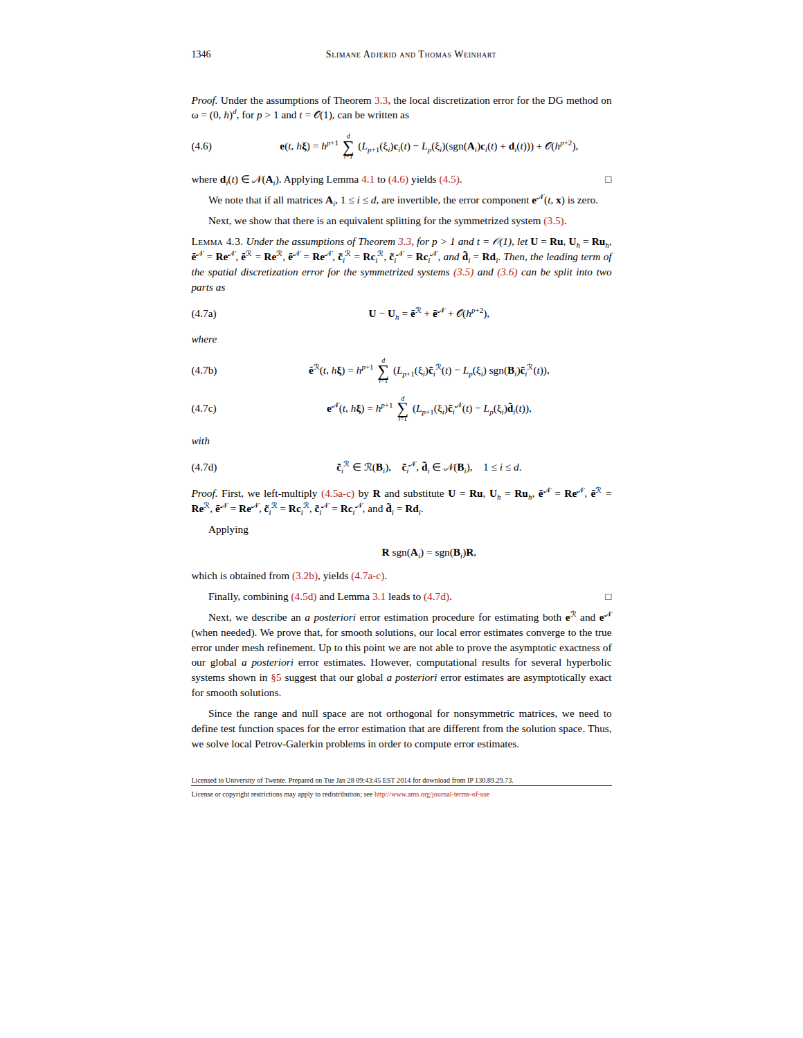1346 Slimane Adjerid and Thomas Weinhart
Proof. Under the assumptions of Theorem 3.3, the local discretization error for the DG method on ω = (0, h)d, for p > 1 and t = 𝒪(1), can be written as
(4.6) e(t, hξ) = hp+1 d∑i=1 (Lp+1(ξi)ci(t) − Lp(ξi)(sgn(Ai)ci(t) + di(t))) + 𝒪(hp+2),
where di(t) ∈ 𝒩(Ai). Applying Lemma 4.1 to (4.6) yields (4.5). □
We note that if all matrices Ai, 1 ≤ i ≤ d, are invertible, the error component e𝒩(t, x) is zero.
Next, we show that there is an equivalent splitting for the symmetrized system (3.5).
Lemma 4.3. Under the assumptions of Theorem 3.3, for p > 1 and t = 𝒪(1), let U = Ru, Uh = Ruh, ẽ𝒩 = Re𝒩, ẽℛ = Reℛ, ẽ𝒩 = Re𝒩, c̃iℛ = Rciℛ, c̃i𝒩 = Rci𝒩, and d̃i = Rdi. Then, the leading term of the spatial discretization error for the symmetrized systems (3.5) and (3.6) can be split into two parts as
(4.7a) U − Uh = ẽℛ + ẽ𝒩 + 𝒪(hp+2),
where
(4.7b) ẽℛ(t, hξ) = hp+1 d∑i=1 (Lp+1(ξi)c̃iℛ(t) − Lp(ξi) sgn(Bi)c̃iℛ(t)),
(4.7c) e𝒩(t, hξ) = hp+1 d∑i=1 (Lp+1(ξi)c̃i𝒩(t) − Lp(ξi)d̃i(t)),
with
(4.7d) c̃iℛ ∈ ℛ(Bi), c̃i𝒩, d̃i ∈ 𝒩(Bi), 1 ≤ i ≤ d.
Proof. First, we left-multiply (4.5a-c) by R and substitute U = Ru, Uh = Ruh, ẽ𝒩 = Re𝒩, ẽℛ = Reℛ, ẽ𝒩 = Re𝒩, c̃iℛ = Rciℛ, c̃i𝒩 = Rci𝒩, and d̃i = Rdi.
Applying
R sgn(Ai) = sgn(Bi)R,
which is obtained from (3.2b), yields (4.7a-c).
Finally, combining (4.5d) and Lemma 3.1 leads to (4.7d). □
Next, we describe an a posteriori error estimation procedure for estimating both eℛ and e𝒩 (when needed). We prove that, for smooth solutions, our local error estimates converge to the true error under mesh refinement. Up to this point we are not able to prove the asymptotic exactness of our global a posteriori error estimates. However, computational results for several hyperbolic systems shown in §5 suggest that our global a posteriori error estimates are asymptotically exact for smooth solutions.
Since the range and null space are not orthogonal for nonsymmetric matrices, we need to define test function spaces for the error estimation that are different from the solution space. Thus, we solve local Petrov-Galerkin problems in order to compute error estimates.
Licensed to University of Twente. Prepared on Tue Jan 28 09:43:45 EST 2014 for download from IP 130.89.29.73.
License or copyright restrictions may apply to redistribution; see http://www.ams.org/journal-terms-of-use